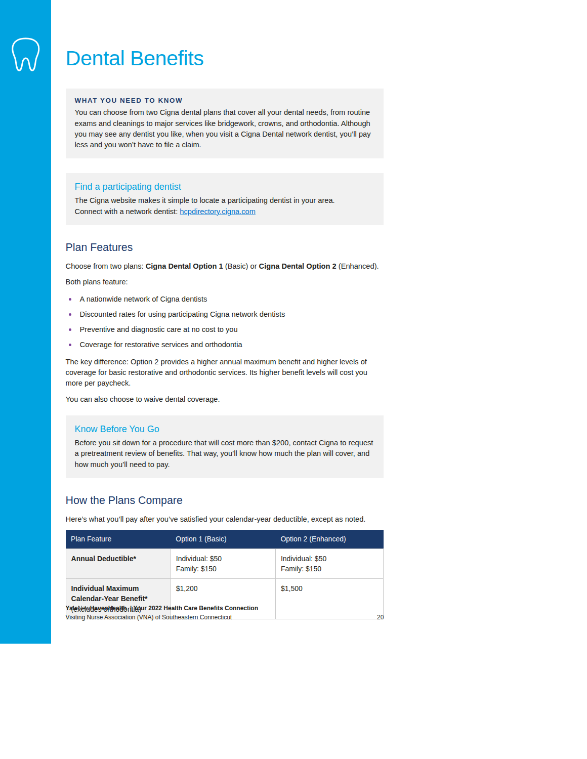Dental Benefits
WHAT YOU NEED TO KNOW
You can choose from two Cigna dental plans that cover all your dental needs, from routine exams and cleanings to major services like bridgework, crowns, and orthodontia. Although you may see any dentist you like, when you visit a Cigna Dental network dentist, you’ll pay less and you won’t have to file a claim.
Find a participating dentist
The Cigna website makes it simple to locate a participating dentist in your area.
Connect with a network dentist: hcpdirectory.cigna.com
Plan Features
Choose from two plans: Cigna Dental Option 1 (Basic) or Cigna Dental Option 2 (Enhanced).
Both plans feature:
A nationwide network of Cigna dentists
Discounted rates for using participating Cigna network dentists
Preventive and diagnostic care at no cost to you
Coverage for restorative services and orthodontia
The key difference: Option 2 provides a higher annual maximum benefit and higher levels of coverage for basic restorative and orthodontic services. Its higher benefit levels will cost you more per paycheck.
You can also choose to waive dental coverage.
Know Before You Go
Before you sit down for a procedure that will cost more than $200, contact Cigna to request a pretreatment review of benefits. That way, you’ll know how much the plan will cover, and how much you’ll need to pay.
How the Plans Compare
Here’s what you’ll pay after you’ve satisfied your calendar-year deductible, except as noted.
| Plan Feature | Option 1 (Basic) | Option 2 (Enhanced) |
| --- | --- | --- |
| Annual Deductible* | Individual: $50 Family: $150 | Individual: $50 Family: $150 |
| Individual Maximum Calendar-Year Benefit* (excludes orthodontia) | $1,200 | $1,500 |
YaleNew HavenHealth | Your 2022 Health Care Benefits Connection
Visiting Nurse Association (VNA) of Southeastern Connecticut 20